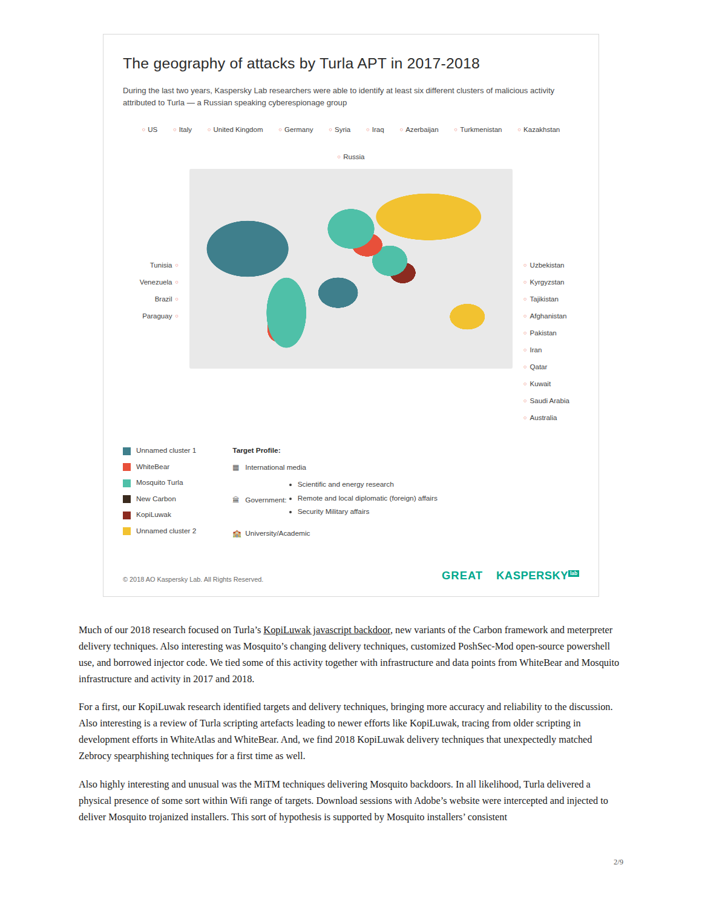The geography of attacks by Turla APT in 2017-2018
During the last two years, Kaspersky Lab researchers were able to identify at least six different clusters of malicious activity attributed to Turla — a Russian speaking cyberespionage group
US Italy United Kingdom Germany Syria Iraq Azerbaijan Turkmenistan Kazakhstan Russia
Tunisia
Venezuela
Brazil
Paraguay
Uzbekistan
Kyrgyzstan
Tajikistan
Afghanistan
Pakistan
Iran
Qatar
Kuwait
Saudi Arabia
Australia
Unnamed cluster 1
WhiteBear
Mosquito Turla
New Carbon
KopiLuwak
Unnamed cluster 2
Target Profile:
▦International media
🏛Government:
Scientific and energy research
Remote and local diplomatic (foreign) affairs
Security Military affairs
🏫University/Academic
© 2018 AO Kaspersky Lab. All Rights Reserved.
GREAT KASPERSKYlab
Much of our 2018 research focused on Turla’s KopiLuwak javascript backdoor, new variants of the Carbon framework and meterpreter delivery techniques. Also interesting was Mosquito’s changing delivery techniques, customized PoshSec-Mod open-source powershell use, and borrowed injector code. We tied some of this activity together with infrastructure and data points from WhiteBear and Mosquito infrastructure and activity in 2017 and 2018.
For a first, our KopiLuwak research identified targets and delivery techniques, bringing more accuracy and reliability to the discussion. Also interesting is a review of Turla scripting artefacts leading to newer efforts like KopiLuwak, tracing from older scripting in development efforts in WhiteAtlas and WhiteBear. And, we find 2018 KopiLuwak delivery techniques that unexpectedly matched Zebrocy spearphishing techniques for a first time as well.
Also highly interesting and unusual was the MiTM techniques delivering Mosquito backdoors. In all likelihood, Turla delivered a physical presence of some sort within Wifi range of targets. Download sessions with Adobe’s website were intercepted and injected to deliver Mosquito trojanized installers. This sort of hypothesis is supported by Mosquito installers’ consistent
2/9